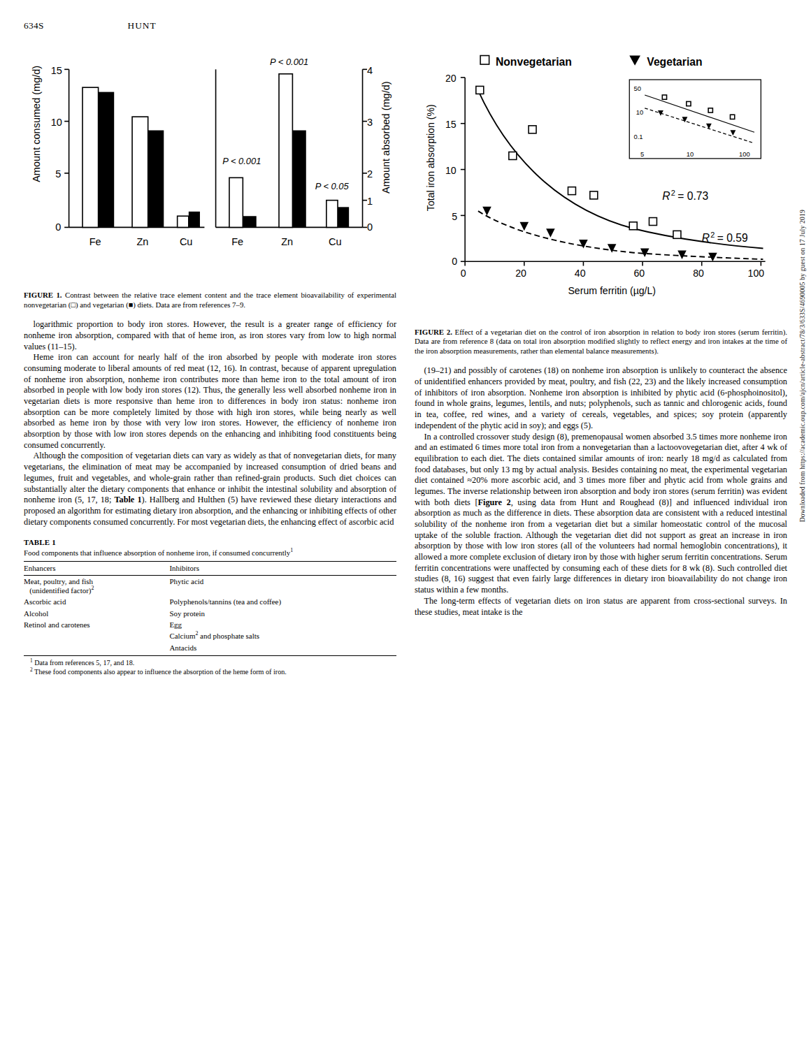Downloaded from https://academic.oup.com/ajcn/article-abstract/78/3/633S/4690005 by guest on 17 July 2019
634S
HUNT
15 10 5 0 4 3 2 1 0 P < 0.001 P < 0.001 P < 0.05 Fe Zn Cu Fe Zn Cu Amount consumed (mg/d) Amount absorbed (mg/d)
FIGURE 1. Contrast between the relative trace element content and the trace element bioavailability of experimental nonvegetarian (□) and vegetarian (■) diets. Data are from references 7–9.
logarithmic proportion to body iron stores. However, the result is a greater range of efficiency for nonheme iron absorption, compared with that of heme iron, as iron stores vary from low to high normal values (11–15).
Heme iron can account for nearly half of the iron absorbed by people with moderate iron stores consuming moderate to liberal amounts of red meat (12, 16). In contrast, because of apparent upregulation of nonheme iron absorption, nonheme iron contributes more than heme iron to the total amount of iron absorbed in people with low body iron stores (12). Thus, the generally less well absorbed nonheme iron in vegetarian diets is more responsive than heme iron to differences in body iron status: nonheme iron absorption can be more completely limited by those with high iron stores, while being nearly as well absorbed as heme iron by those with very low iron stores. However, the efficiency of nonheme iron absorption by those with low iron stores depends on the enhancing and inhibiting food constituents being consumed concurrently.
Although the composition of vegetarian diets can vary as widely as that of nonvegetarian diets, for many vegetarians, the elimination of meat may be accompanied by increased consumption of dried beans and legumes, fruit and vegetables, and whole-grain rather than refined-grain products. Such diet choices can substantially alter the dietary components that enhance or inhibit the intestinal solubility and absorption of nonheme iron (5, 17, 18; Table 1). Hallberg and Hulthen (5) have reviewed these dietary interactions and proposed an algorithm for estimating dietary iron absorption, and the enhancing or inhibiting effects of other dietary components consumed concurrently. For most vegetarian diets, the enhancing effect of ascorbic acid
TABLE 1
Food components that influence absorption of nonheme iron, if consumed concurrently1
| Enhancers | Inhibitors |
| --- | --- |
| Meat, poultry, and fish (unidentified factor) 2 | Phytic acid |
| Ascorbic acid | Polyphenols/tannins (tea and coffee) |
| Alcohol | Soy protein |
| Retinol and carotenes | Egg |
| | Calcium 2 and phosphate salts |
| | Antacids |
1 Data from references 5, 17, and 18.
2 These food components also appear to influence the absorption of the heme form of iron.
Nonvegetarian Vegetarian 20 15 10 5 0 0 20 40 60 80 100 R 2 = 0.73 R 2 = 0.59 Total iron absorption (%) Serum ferritin (µg/L) 50 10 0.1 5 10 100
FIGURE 2. Effect of a vegetarian diet on the control of iron absorption in relation to body iron stores (serum ferritin). Data are from reference 8 (data on total iron absorption modified slightly to reflect energy and iron intakes at the time of the iron absorption measurements, rather than elemental balance measurements).
(19–21) and possibly of carotenes (18) on nonheme iron absorption is unlikely to counteract the absence of unidentified enhancers provided by meat, poultry, and fish (22, 23) and the likely increased consumption of inhibitors of iron absorption. Nonheme iron absorption is inhibited by phytic acid (6-phosphoinositol), found in whole grains, legumes, lentils, and nuts; polyphenols, such as tannic and chlorogenic acids, found in tea, coffee, red wines, and a variety of cereals, vegetables, and spices; soy protein (apparently independent of the phytic acid in soy); and eggs (5).
In a controlled crossover study design (8), premenopausal women absorbed 3.5 times more nonheme iron and an estimated 6 times more total iron from a nonvegetarian than a lactoovovegetarian diet, after 4 wk of equilibration to each diet. The diets contained similar amounts of iron: nearly 18 mg/d as calculated from food databases, but only 13 mg by actual analysis. Besides containing no meat, the experimental vegetarian diet contained ≈20% more ascorbic acid, and 3 times more fiber and phytic acid from whole grains and legumes. The inverse relationship between iron absorption and body iron stores (serum ferritin) was evident with both diets [Figure 2, using data from Hunt and Roughead (8)] and influenced individual iron absorption as much as the difference in diets. These absorption data are consistent with a reduced intestinal solubility of the nonheme iron from a vegetarian diet but a similar homeostatic control of the mucosal uptake of the soluble fraction. Although the vegetarian diet did not support as great an increase in iron absorption by those with low iron stores (all of the volunteers had normal hemoglobin concentrations), it allowed a more complete exclusion of dietary iron by those with higher serum ferritin concentrations. Serum ferritin concentrations were unaffected by consuming each of these diets for 8 wk (8). Such controlled diet studies (8, 16) suggest that even fairly large differences in dietary iron bioavailability do not change iron status within a few months.
The long-term effects of vegetarian diets on iron status are apparent from cross-sectional surveys. In these studies, meat intake is the